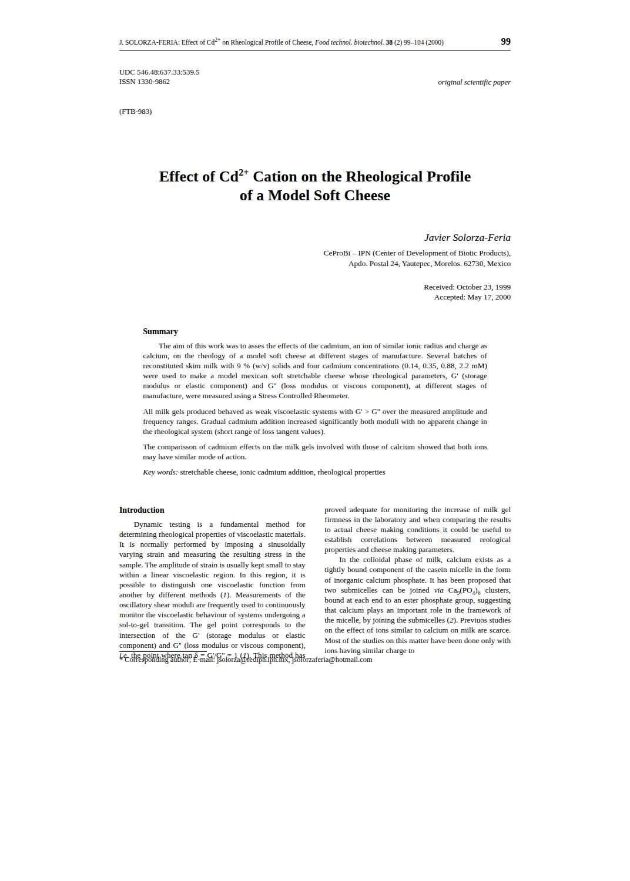J. SOLORZA-FERIA: Effect of Cd2+ on Rheological Profile of Cheese, Food technol. biotechnol. 38 (2) 99–104 (2000)
99
UDC 546.48:637.33:539.5
ISSN 1330-9862
original scientific paper
(FTB-983)
Effect of Cd2+ Cation on the Rheological Profile
of a Model Soft Cheese
Javier Solorza-Feria
CeProBi – IPN (Center of Development of Biotic Products),
Apdo. Postal 24, Yautepec, Morelos. 62730, Mexico
Received: October 23, 1999
Accepted: May 17, 2000
Summary
The aim of this work was to asses the effects of the cadmium, an ion of similar ionic radius and charge as calcium, on the rheology of a model soft cheese at different stages of manufacture. Several batches of reconstituted skim milk with 9 % (w/v) solids and four cadmium concentrations (0.14, 0.35, 0.88, 2.2 mM) were used to make a model mexican soft stretchable cheese whose rheological parameters, G' (storage modulus or elastic component) and G'' (loss modulus or viscous component), at different stages of manufacture, were measured using a Stress Controlled Rheometer.
All milk gels produced behaved as weak viscoelastic systems with G' > G'' over the measured amplitude and frequency ranges. Gradual cadmium addition increased significantly both moduli with no apparent change in the rheological system (short range of loss tangent values).
The comparisson of cadmium effects on the milk gels involved with those of calcium showed that both ions may have similar mode of action.
Key words: stretchable cheese, ionic cadmium addition, rheological properties
Introduction
Dynamic testing is a fundamental method for determining rheological properties of viscoelastic materials. It is normally performed by imposing a sinusoidally varying strain and measuring the resulting stress in the sample. The amplitude of strain is usually kept small to stay within a linear viscoelastic region. In this region, it is possible to distinguish one viscoelastic function from another by different methods (1). Measurements of the oscillatory shear moduli are frequently used to continuously monitor the viscoelastic behaviour of systems undergoing a sol-to-gel transition. The gel point corresponds to the intersection of the G' (storage modulus or elastic component) and G'' (loss modulus or viscous component), i.e. the point where tan δ = G'/G'' = 1 (1). This method has proved adequate for monitoring the increase of milk gel firmness in the laboratory and when comparing the results to actual cheese making conditions it could be useful to establish correlations between measured reological properties and cheese making parameters.
In the colloidal phase of milk, calcium exists as a tightly bound component of the casein micelle in the form of inorganic calcium phosphate. It has been proposed that two submicelles can be joined via Ca9(PO4)6 clusters, bound at each end to an ester phosphate group, suggesting that calcium plays an important role in the framework of the micelle, by joining the submicelles (2). Previuos studies on the effect of ions similar to calcium on milk are scarce. Most of the studies on this matter have been done only with ions having similar charge to
* Corresponding author; E-mail: jsolorza@redipn.ipn.mx, jsolorzaferia@hotmail.com